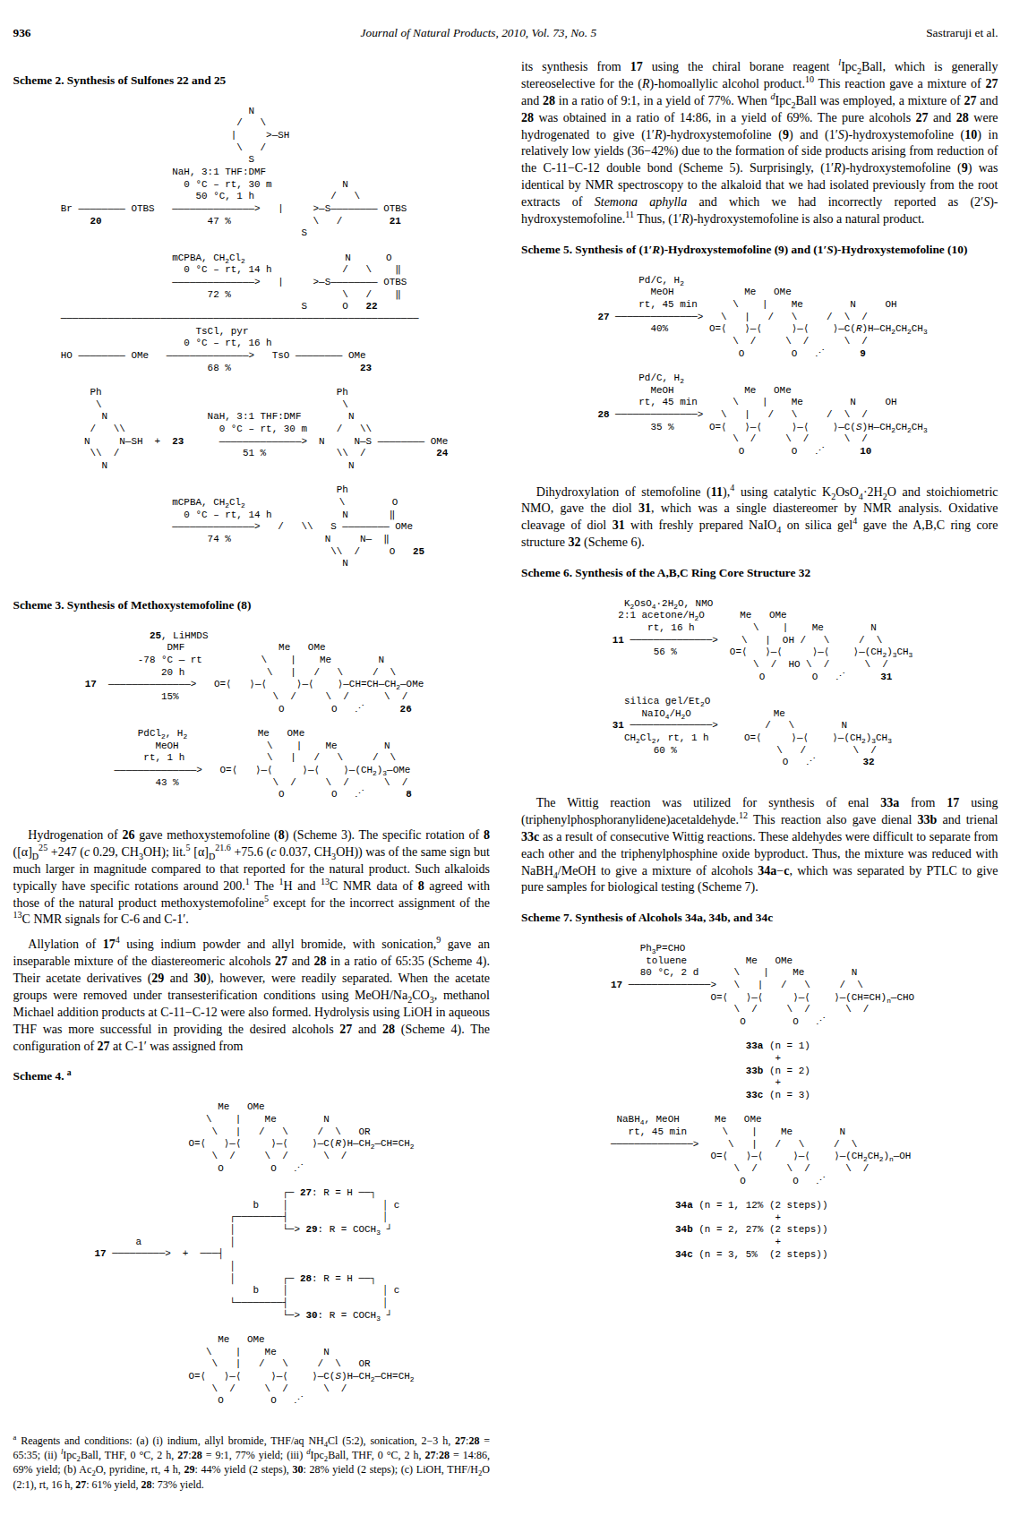936
Journal of Natural Products, 2010, Vol. 73, No. 5
Sastraruji et al.
Scheme 2. Synthesis of Sulfones 22 and 25
N / \ | >—SH \ / S NaH, 3:1 THF:DMF 0 °C – rt, 30 m N 50 °C, 1 h / \ Br ———————— OTBS ——————————————> | >—S———————— OTBS 20 47 % \ / 21 S mCPBA, CH2Cl2 N O 0 °C – rt, 14 h / \ ‖ ——————————————> | >—S———————— OTBS 72 % \ / ‖ S O 22 ───────────────────────────────────────────────────────────── TsCl, pyr 0 °C – rt, 16 h HO ———————— OMe ——————————————> TsO ———————— OMe 68 % 23 Ph Ph \ \ N NaH, 3:1 THF:DMF N / \\ 0 °C – rt, 30 m / \\ N N—SH + 23 ——————————————> N N—S ———————— OMe \\ / 51 % \\ / 24 N N Ph mCPBA, CH2Cl2 \ O 0 °C – rt, 14 h N ‖ ——————————————> / \\ S ———————— OMe 74 % N N— ‖ \\ / O 25 N
Scheme 3. Synthesis of Methoxystemofoline (8)
25, LiHMDS DMF Me OMe -78 °C — rt \ | Me N 20 h \ | / \ / \ 17 ——————————————> O=⟨ ⟩—⟨ ⟩—⟨ ⟩—CH=CH—CH2—OMe 15% \ / \ / \ / O O ⋰ 26 PdCl2, H2 Me OMe MeOH \ | Me N rt, 1 h \ | / \ / \ ——————————————> O=⟨ ⟩—⟨ ⟩—⟨ ⟩—(CH2)3—OMe 43 % \ / \ / \ / O O ⋰ 8
Hydrogenation of 26 gave methoxystemofoline (8) (Scheme 3). The specific rotation of 8 ([α]D25 +247 (c 0.29, CH3OH); lit.5 [α]D21.6 +75.6 (c 0.037, CH3OH)) was of the same sign but much larger in magnitude compared to that reported for the natural product. Such alkaloids typically have specific rotations around 200.1 The 1H and 13C NMR data of 8 agreed with those of the natural product methoxystemofoline5 except for the incorrect assignment of the 13C NMR signals for C-6 and C-1′.
Allylation of 174 using indium powder and allyl bromide, with sonication,9 gave an inseparable mixture of the diastereomeric alcohols 27 and 28 in a ratio of 65:35 (Scheme 4). Their acetate derivatives (29 and 30), however, were readily separated. When the acetate groups were removed under transesterification conditions using MeOH/Na2CO3, methanol Michael addition products at C-11−C-12 were also formed. Hydrolysis using LiOH in aqueous THF was more successful in providing the desired alcohols 27 and 28 (Scheme 4). The configuration of 27 at C-1′ was assigned from
Scheme 4. a
Me OMe \ | Me N \ | / \ / \ OR O=⟨ ⟩—⟨ ⟩—⟨ ⟩—C(R)H—CH2—CH=CH2 \ / \ / \ / O O ⋰ ┌─ 27: R = H ──┐ b │ │ c ┌────────┤ │ │ └─> 29: R = COCH3 ┘ a │ 17 ─────────> + ───┤ │ │ ┌─ 28: R = H ──┐ b │ │ c └────────┤ │ └─> 30: R = COCH3 ┘ Me OMe \ | Me N \ | / \ / \ OR O=⟨ ⟩—⟨ ⟩—⟨ ⟩—C(S)H—CH2—CH=CH2 \ / \ / \ / O O ⋰
a Reagents and conditions: (a) (i) indium, allyl bromide, THF/aq NH4Cl (5:2), sonication, 2−3 h, 27:28 = 65:35; (ii) lIpc2Ball, THF, 0 °C, 2 h, 27:28 = 9:1, 77% yield; (iii) dIpc2Ball, THF, 0 °C, 2 h, 27:28 = 14:86, 69% yield; (b) Ac2O, pyridine, rt, 4 h, 29: 44% yield (2 steps), 30: 28% yield (2 steps); (c) LiOH, THF/H2O (2:1), rt, 16 h, 27: 61% yield, 28: 73% yield.
its synthesis from 17 using the chiral borane reagent lIpc2Ball, which is generally stereoselective for the (R)-homoallylic alcohol product.10 This reaction gave a mixture of 27 and 28 in a ratio of 9:1, in a yield of 77%. When dIpc2Ball was employed, a mixture of 27 and 28 was obtained in a ratio of 14:86, in a yield of 69%. The pure alcohols 27 and 28 were hydrogenated to give (1′R)-hydroxystemofoline (9) and (1′S)-hydroxystemofoline (10) in relatively low yields (36−42%) due to the formation of side products arising from reduction of the C-11−C-12 double bond (Scheme 5). Surprisingly, (1′R)-hydroxystemofoline (9) was identical by NMR spectroscopy to the alkaloid that we had isolated previously from the root extracts of Stemona aphylla and which we had incorrectly reported as (2′S)-hydroxystemofoline.11 Thus, (1′R)-hydroxystemofoline is also a natural product.
Scheme 5. Synthesis of (1′R)-Hydroxystemofoline (9) and (1′S)-Hydroxystemofoline (10)
Pd/C, H2 MeOH Me OMe rt, 45 min \ | Me N OH 27 ──────────────> \ | / \ / \ / 40% O=⟨ ⟩—⟨ ⟩—⟨ ⟩—C(R)H—CH2CH2CH3 \ / \ / \ / O O ⋰ 9 Pd/C, H2 MeOH Me OMe rt, 45 min \ | Me N OH 28 ──────────────> \ | / \ / \ / 35 % O=⟨ ⟩—⟨ ⟩—⟨ ⟩—C(S)H—CH2CH2CH3 \ / \ / \ / O O ⋰ 10
Dihydroxylation of stemofoline (11),4 using catalytic K2OsO4·2H2O and stoichiometric NMO, gave the diol 31, which was a single diastereomer by NMR analysis. Oxidative cleavage of diol 31 with freshly prepared NaIO4 on silica gel4 gave the A,B,C ring core structure 32 (Scheme 6).
Scheme 6. Synthesis of the A,B,C Ring Core Structure 32
K2OsO4·2H2O, NMO 2:1 acetone/H2O Me OMe rt, 16 h \ | Me N 11 ──────────────> \ | OH / \ / \ 56 % O=⟨ ⟩—⟨ ⟩—⟨ ⟩—(CH2)3CH3 \ / HO \ / \ / O O ⋰ 31 silica gel/Et2O NaIO4/H2O Me 31 ──────────────> / \ N CH2Cl2, rt, 1 h O=⟨ ⟩—⟨ ⟩—(CH2)3CH3 60 % \ / \ / O ⋰ 32
The Wittig reaction was utilized for synthesis of enal 33a from 17 using (triphenylphosphoranylidene)acetaldehyde.12 This reaction also gave dienal 33b and trienal 33c as a result of consecutive Wittig reactions. These aldehydes were difficult to separate from each other and the triphenylphosphine oxide byproduct. Thus, the mixture was reduced with NaBH4/MeOH to give a mixture of alcohols 34a−c, which was separated by PTLC to give pure samples for biological testing (Scheme 7).
Scheme 7. Synthesis of Alcohols 34a, 34b, and 34c
Ph3P=CHO toluene Me OMe 80 °C, 2 d \ | Me N 17 ──────────────> \ | / \ / \ O=⟨ ⟩—⟨ ⟩—⟨ ⟩—(CH=CH)n—CHO \ / \ / \ / O O ⋰ 33a (n = 1) + 33b (n = 2) + 33c (n = 3) NaBH4, MeOH Me OMe rt, 45 min \ | Me N ──────────────> \ | / \ / \ O=⟨ ⟩—⟨ ⟩—⟨ ⟩—(CH2CH2)n—OH \ / \ / \ / O O ⋰ 34a (n = 1, 12% (2 steps)) + 34b (n = 2, 27% (2 steps)) + 34c (n = 3, 5% (2 steps))